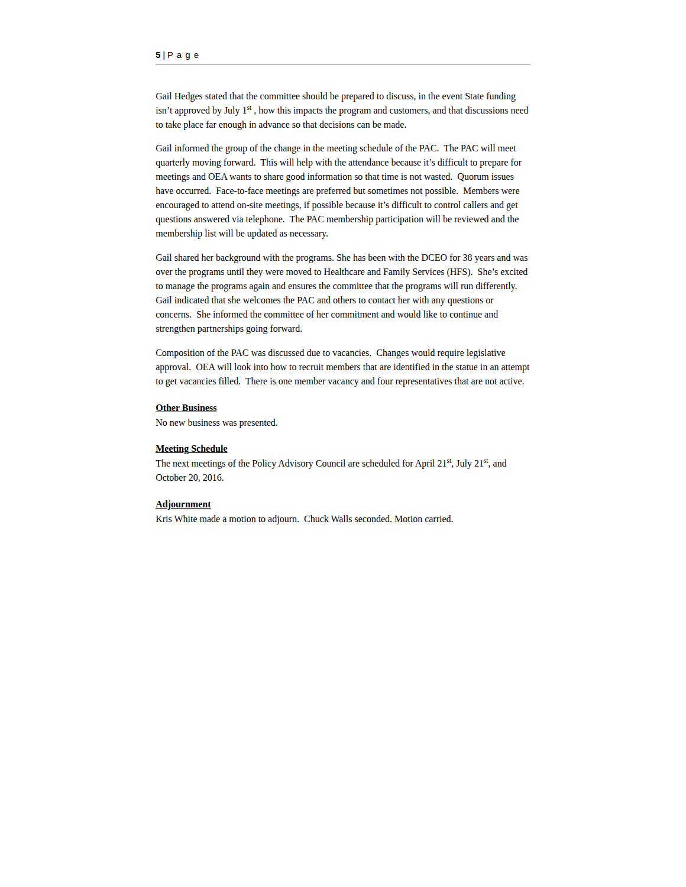5|P a g e
Gail Hedges stated that the committee should be prepared to discuss, in the event State funding isn’t approved by July 1st , how this impacts the program and customers, and that discussions need to take place far enough in advance so that decisions can be made.
Gail informed the group of the change in the meeting schedule of the PAC. The PAC will meet quarterly moving forward. This will help with the attendance because it’s difficult to prepare for meetings and OEA wants to share good information so that time is not wasted. Quorum issues have occurred. Face-to-face meetings are preferred but sometimes not possible. Members were encouraged to attend on-site meetings, if possible because it’s difficult to control callers and get questions answered via telephone. The PAC membership participation will be reviewed and the membership list will be updated as necessary.
Gail shared her background with the programs. She has been with the DCEO for 38 years and was over the programs until they were moved to Healthcare and Family Services (HFS). She’s excited to manage the programs again and ensures the committee that the programs will run differently. Gail indicated that she welcomes the PAC and others to contact her with any questions or concerns. She informed the committee of her commitment and would like to continue and strengthen partnerships going forward.
Composition of the PAC was discussed due to vacancies. Changes would require legislative approval. OEA will look into how to recruit members that are identified in the statue in an attempt to get vacancies filled. There is one member vacancy and four representatives that are not active.
Other Business
No new business was presented.
Meeting Schedule
The next meetings of the Policy Advisory Council are scheduled for April 21st, July 21st, and October 20, 2016.
Adjournment
Kris White made a motion to adjourn. Chuck Walls seconded. Motion carried.